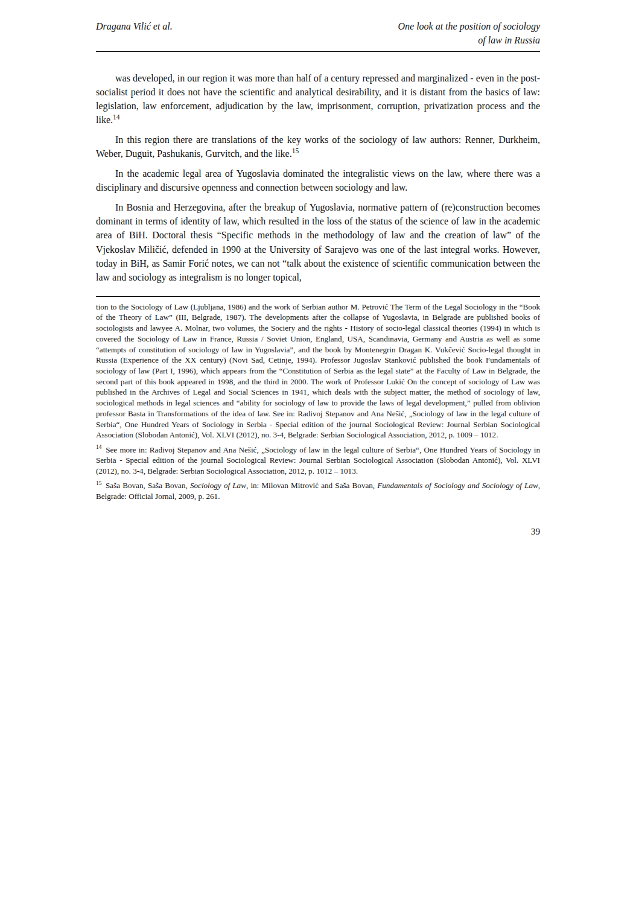Dragana Vilić et al.
One look at the position of sociology
of law in Russia
was developed, in our region it was more than half of a century repressed and marginalized - even in the post-socialist period it does not have the scientific and analytical desirability, and it is distant from the basics of law: legislation, law enforcement, adjudication by the law, imprisonment, corruption, privatization process and the like.14
In this region there are translations of the key works of the sociology of law authors: Renner, Durkheim, Weber, Duguit, Pashukanis, Gurvitch, and the like.15
In the academic legal area of Yugoslavia dominated the integralistic views on the law, where there was a disciplinary and discursive openness and connection between sociology and law.
In Bosnia and Herzegovina, after the breakup of Yugoslavia, normative pattern of (re)construction becomes dominant in terms of identity of law, which resulted in the loss of the status of the science of law in the academic area of BiH. Doctoral thesis “Specific methods in the methodology of law and the creation of law” of the Vjekoslav Miličić, defended in 1990 at the University of Sarajevo was one of the last integral works. However, today in BiH, as Samir Forić notes, we can not “talk about the existence of scientific communication between the law and sociology as integralism is no longer topical,
tion to the Sociology of Law (Ljubljana, 1986) and the work of Serbian author M. Petrović The Term of the Legal Sociology in the “Book of the Theory of Law” (III, Belgrade, 1987). The developments after the collapse of Yugoslavia, in Belgrade are published books of sociologists and lawyee A. Molnar, two volumes, the Sociery and the rights - History of socio-legal classical theories (1994) in which is covered the Sociology of Law in France, Russia / Soviet Union, England, USA, Scandinavia, Germany and Austria as well as some “attempts of constitution of sociology of law in Yugoslavia”, and the book by Montenegrin Dragan K. Vukčević Socio-legal thought in Russia (Experience of the XX century) (Novi Sad, Cetinje, 1994). Professor Jugoslav Stanković published the book Fundamentals of sociology of law (Part I, 1996), which appears from the “Constitution of Serbia as the legal state” at the Faculty of Law in Belgrade, the second part of this book appeared in 1998, and the third in 2000. The work of Professor Lukić On the concept of sociology of Law was published in the Archives of Legal and Social Sciences in 1941, which deals with the subject matter, the method of sociology of law, sociological methods in legal sciences and “ability for sociology of law to provide the laws of legal development,” pulled from oblivion professor Basta in Transformations of the idea of law. See in: Radivoj Stepanov and Ana Nešić, „Sociology of law in the legal culture of Serbia“, One Hundred Years of Sociology in Serbia - Special edition of the journal Sociological Review: Journal Serbian Sociological Association (Slobodan Antonić), Vol. XLVI (2012), no. 3-4, Belgrade: Serbian Sociological Association, 2012, p. 1009 – 1012.
14 See more in: Radivoj Stepanov and Ana Nešić, „Sociology of law in the legal culture of Serbia“, One Hundred Years of Sociology in Serbia - Special edition of the journal Sociological Review: Journal Serbian Sociological Association (Slobodan Antonić), Vol. XLVI (2012), no. 3-4, Belgrade: Serbian Sociological Association, 2012, p. 1012 – 1013.
15 Saša Bovan, Saša Bovan, Sociology of Law, in: Milovan Mitrović and Saša Bovan, Fundamentals of Sociology and Sociology of Law, Belgrade: Official Jornal, 2009, p. 261.
39